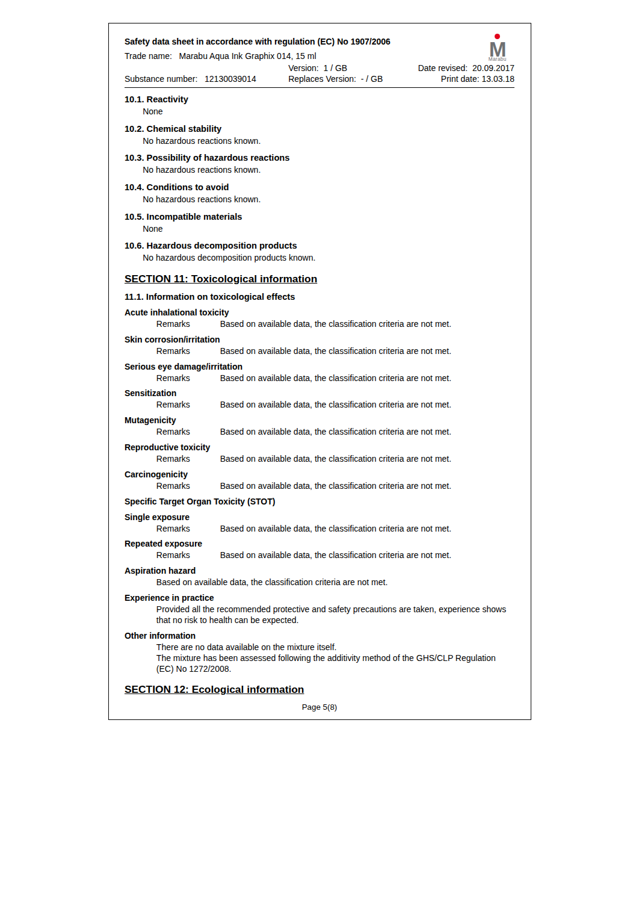M Marabu
Safety data sheet in accordance with regulation (EC) No 1907/2006
Trade name: Marabu Aqua Ink Graphix 014, 15 ml
| | Version: 1 / GB | Date revised: 20.09.2017 |
| Substance number: 12130039014 | Replaces Version: - / GB | Print date: 13.03.18 |
10.1. Reactivity
None
10.2. Chemical stability
No hazardous reactions known.
10.3. Possibility of hazardous reactions
No hazardous reactions known.
10.4. Conditions to avoid
No hazardous reactions known.
10.5. Incompatible materials
None
10.6. Hazardous decomposition products
No hazardous decomposition products known.
SECTION 11: Toxicological information
11.1. Information on toxicological effects
Acute inhalational toxicity
Remarks
Based on available data, the classification criteria are not met.
Skin corrosion/irritation
Remarks
Based on available data, the classification criteria are not met.
Serious eye damage/irritation
Remarks
Based on available data, the classification criteria are not met.
Sensitization
Remarks
Based on available data, the classification criteria are not met.
Mutagenicity
Remarks
Based on available data, the classification criteria are not met.
Reproductive toxicity
Remarks
Based on available data, the classification criteria are not met.
Carcinogenicity
Remarks
Based on available data, the classification criteria are not met.
Specific Target Organ Toxicity (STOT)
Single exposure
Remarks
Based on available data, the classification criteria are not met.
Repeated exposure
Remarks
Based on available data, the classification criteria are not met.
Aspiration hazard
Based on available data, the classification criteria are not met.
Experience in practice
Provided all the recommended protective and safety precautions are taken, experience shows that no risk to health can be expected.
Other information
There are no data available on the mixture itself.
The mixture has been assessed following the additivity method of the GHS/CLP Regulation (EC) No 1272/2008.
SECTION 12: Ecological information
Page 5(8)